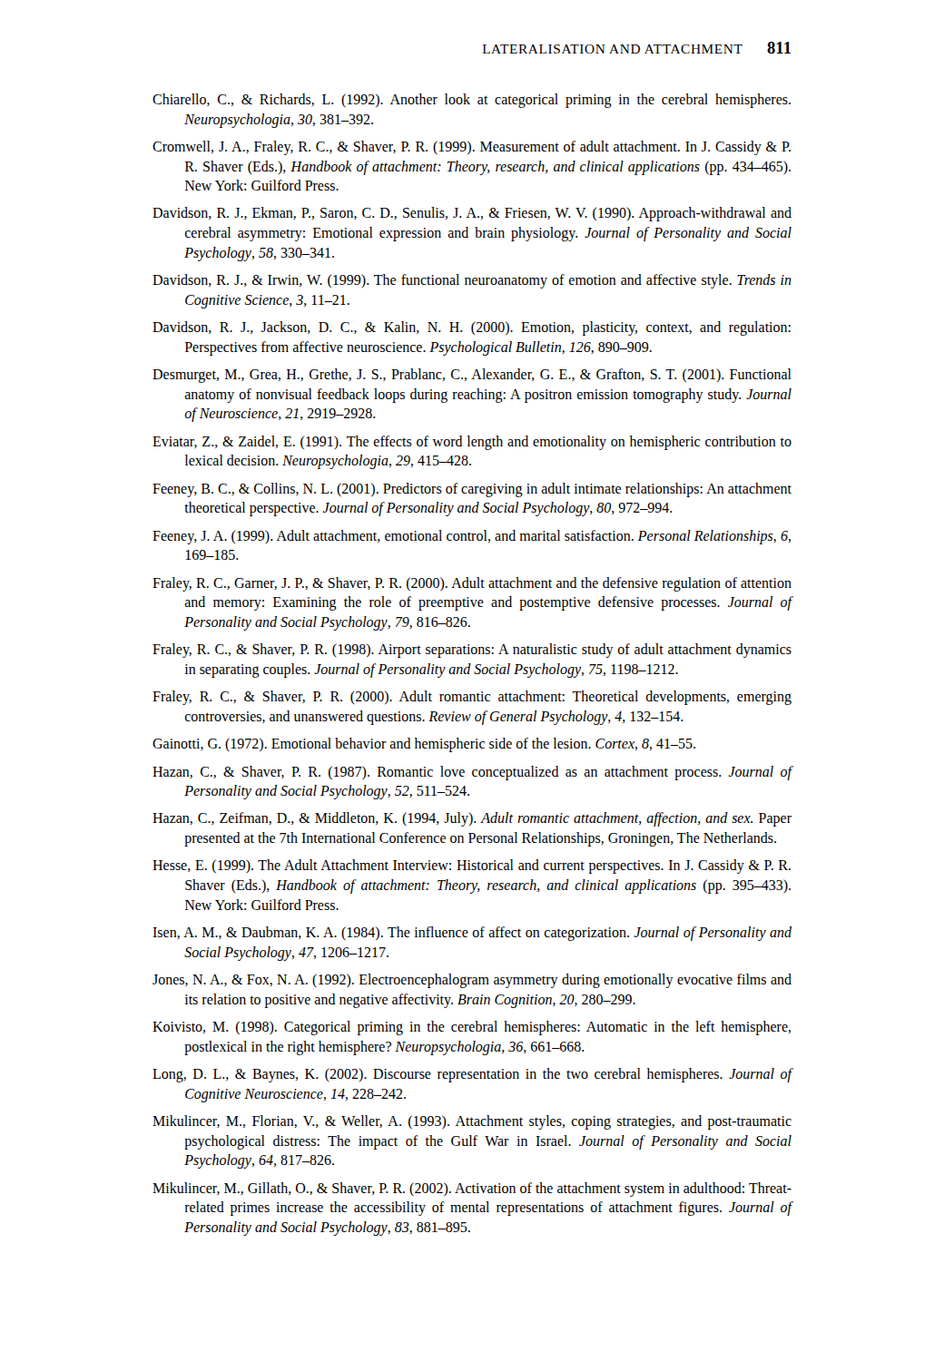LATERALISATION AND ATTACHMENT 811
Chiarello, C., & Richards, L. (1992). Another look at categorical priming in the cerebral hemispheres. Neuropsychologia, 30, 381–392.
Cromwell, J. A., Fraley, R. C., & Shaver, P. R. (1999). Measurement of adult attachment. In J. Cassidy & P. R. Shaver (Eds.), Handbook of attachment: Theory, research, and clinical applications (pp. 434–465). New York: Guilford Press.
Davidson, R. J., Ekman, P., Saron, C. D., Senulis, J. A., & Friesen, W. V. (1990). Approach-withdrawal and cerebral asymmetry: Emotional expression and brain physiology. Journal of Personality and Social Psychology, 58, 330–341.
Davidson, R. J., & Irwin, W. (1999). The functional neuroanatomy of emotion and affective style. Trends in Cognitive Science, 3, 11–21.
Davidson, R. J., Jackson, D. C., & Kalin, N. H. (2000). Emotion, plasticity, context, and regulation: Perspectives from affective neuroscience. Psychological Bulletin, 126, 890–909.
Desmurget, M., Grea, H., Grethe, J. S., Prablanc, C., Alexander, G. E., & Grafton, S. T. (2001). Functional anatomy of nonvisual feedback loops during reaching: A positron emission tomography study. Journal of Neuroscience, 21, 2919–2928.
Eviatar, Z., & Zaidel, E. (1991). The effects of word length and emotionality on hemispheric contribution to lexical decision. Neuropsychologia, 29, 415–428.
Feeney, B. C., & Collins, N. L. (2001). Predictors of caregiving in adult intimate relationships: An attachment theoretical perspective. Journal of Personality and Social Psychology, 80, 972–994.
Feeney, J. A. (1999). Adult attachment, emotional control, and marital satisfaction. Personal Relationships, 6, 169–185.
Fraley, R. C., Garner, J. P., & Shaver, P. R. (2000). Adult attachment and the defensive regulation of attention and memory: Examining the role of preemptive and postemptive defensive processes. Journal of Personality and Social Psychology, 79, 816–826.
Fraley, R. C., & Shaver, P. R. (1998). Airport separations: A naturalistic study of adult attachment dynamics in separating couples. Journal of Personality and Social Psychology, 75, 1198–1212.
Fraley, R. C., & Shaver, P. R. (2000). Adult romantic attachment: Theoretical developments, emerging controversies, and unanswered questions. Review of General Psychology, 4, 132–154.
Gainotti, G. (1972). Emotional behavior and hemispheric side of the lesion. Cortex, 8, 41–55.
Hazan, C., & Shaver, P. R. (1987). Romantic love conceptualized as an attachment process. Journal of Personality and Social Psychology, 52, 511–524.
Hazan, C., Zeifman, D., & Middleton, K. (1994, July). Adult romantic attachment, affection, and sex. Paper presented at the 7th International Conference on Personal Relationships, Groningen, The Netherlands.
Hesse, E. (1999). The Adult Attachment Interview: Historical and current perspectives. In J. Cassidy & P. R. Shaver (Eds.), Handbook of attachment: Theory, research, and clinical applications (pp. 395–433). New York: Guilford Press.
Isen, A. M., & Daubman, K. A. (1984). The influence of affect on categorization. Journal of Personality and Social Psychology, 47, 1206–1217.
Jones, N. A., & Fox, N. A. (1992). Electroencephalogram asymmetry during emotionally evocative films and its relation to positive and negative affectivity. Brain Cognition, 20, 280–299.
Koivisto, M. (1998). Categorical priming in the cerebral hemispheres: Automatic in the left hemisphere, postlexical in the right hemisphere? Neuropsychologia, 36, 661–668.
Long, D. L., & Baynes, K. (2002). Discourse representation in the two cerebral hemispheres. Journal of Cognitive Neuroscience, 14, 228–242.
Mikulincer, M., Florian, V., & Weller, A. (1993). Attachment styles, coping strategies, and post-traumatic psychological distress: The impact of the Gulf War in Israel. Journal of Personality and Social Psychology, 64, 817–826.
Mikulincer, M., Gillath, O., & Shaver, P. R. (2002). Activation of the attachment system in adulthood: Threat-related primes increase the accessibility of mental representations of attachment figures. Journal of Personality and Social Psychology, 83, 881–895.